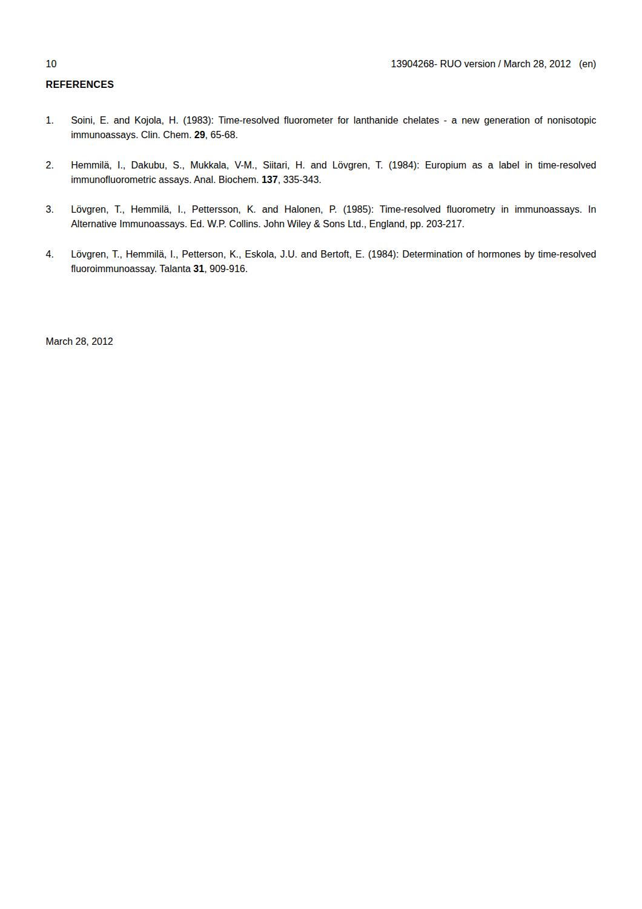10 13904268- RUO version / March 28, 2012 (en)
REFERENCES
Soini, E. and Kojola, H. (1983): Time-resolved fluorometer for lanthanide chelates - a new generation of nonisotopic immunoassays. Clin. Chem. 29, 65-68.
Hemmilä, I., Dakubu, S., Mukkala, V-M., Siitari, H. and Lövgren, T. (1984): Europium as a label in time-resolved immunofluorometric assays. Anal. Biochem. 137, 335-343.
Lövgren, T., Hemmilä, I., Pettersson, K. and Halonen, P. (1985): Time-resolved fluorometry in immunoassays. In Alternative Immunoassays. Ed. W.P. Collins. John Wiley & Sons Ltd., England, pp. 203-217.
Lövgren, T., Hemmilä, I., Petterson, K., Eskola, J.U. and Bertoft, E. (1984): Determination of hormones by time-resolved fluoroimmunoassay. Talanta 31, 909-916.
March 28, 2012